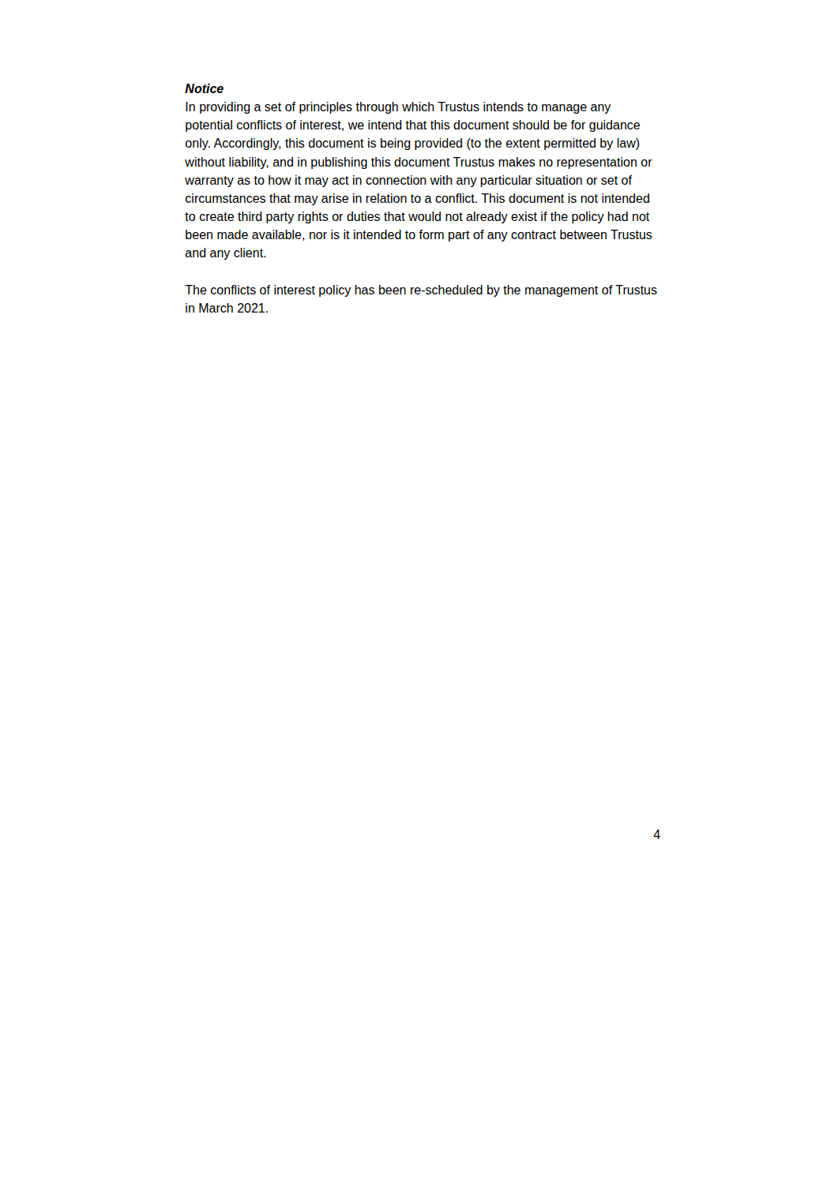Notice
In providing a set of principles through which Trustus intends to manage any potential conflicts of interest, we intend that this document should be for guidance only. Accordingly, this document is being provided (to the extent permitted by law) without liability, and in publishing this document Trustus makes no representation or warranty as to how it may act in connection with any particular situation or set of circumstances that may arise in relation to a conflict. This document is not intended to create third party rights or duties that would not already exist if the policy had not been made available, nor is it intended to form part of any contract between Trustus and any client.
The conflicts of interest policy has been re-scheduled by the management of Trustus in March 2021.
4